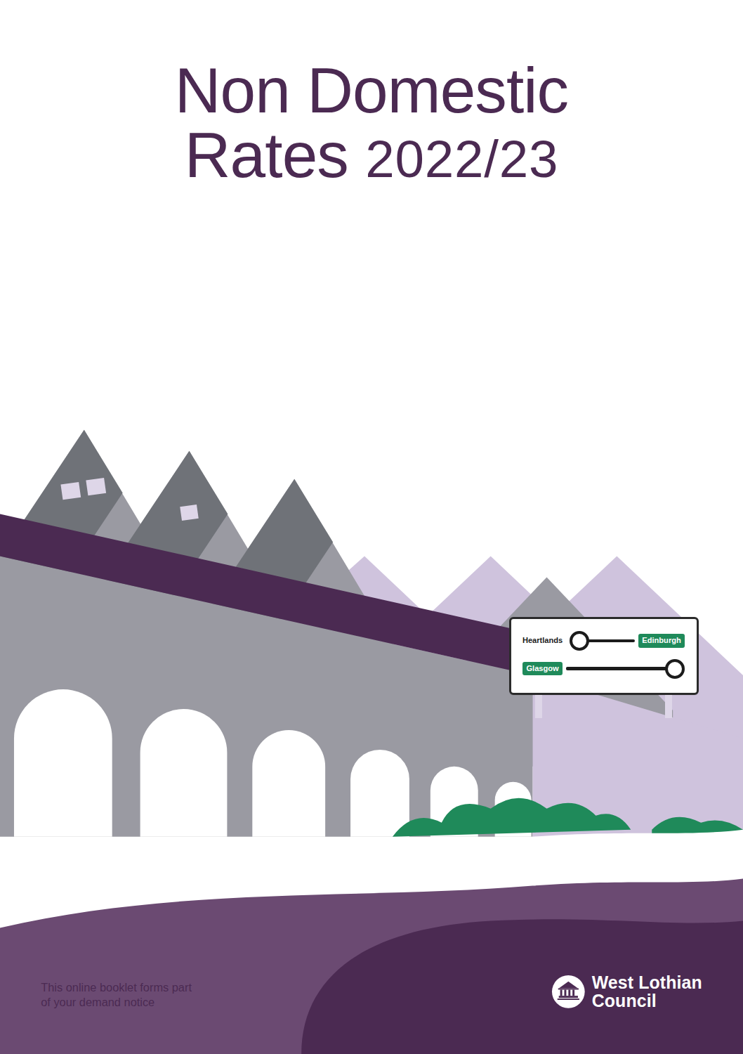Non Domestic Rates 2022/23
Heartlands
Edinburgh
Glasgow
This online booklet forms part
of your demand notice
West Lothian Council